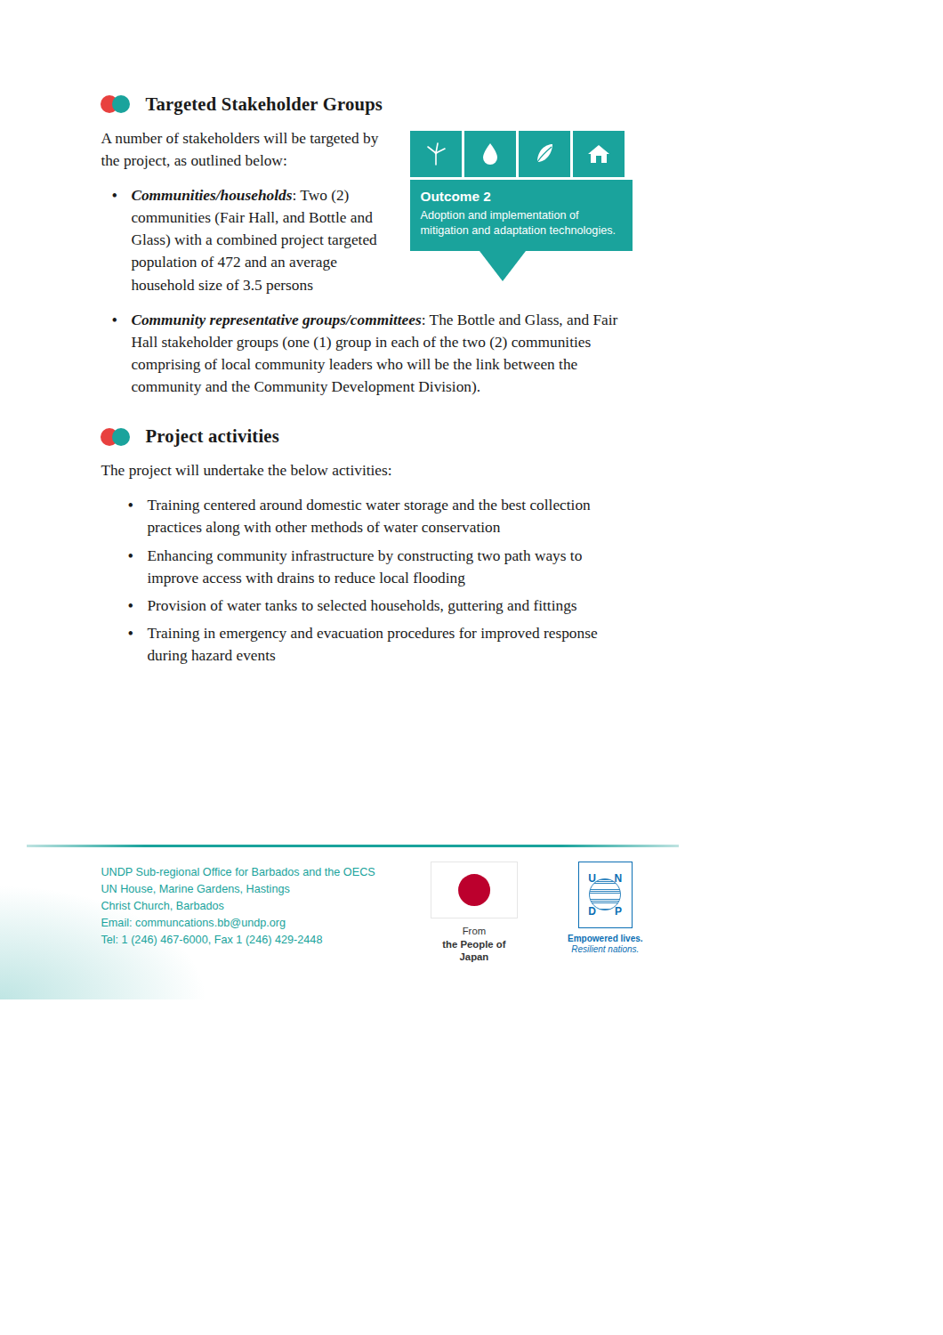Targeted Stakeholder Groups
Outcome 2
Adoption and implementation of mitigation and adaptation technologies.
A number of stakeholders will be targeted by the project, as outlined below:
Communities/households: Two (2) communities (Fair Hall, and Bottle and Glass) with a combined project targeted population of 472 and an average household size of 3.5 persons
Community representative groups/committees: The Bottle and Glass, and Fair Hall stakeholder groups (one (1) group in each of the two (2) communities comprising of local community leaders who will be the link between the community and the Community Development Division).
Project activities
The project will undertake the below activities:
Training centered around domestic water storage and the best collection practices along with other methods of water conservation
Enhancing community infrastructure by constructing two path ways to improve access with drains to reduce local flooding
Provision of water tanks to selected households, guttering and fittings
Training in emergency and evacuation procedures for improved response during hazard events
UNDP Sub-regional Office for Barbados and the OECS
UN House, Marine Gardens, Hastings
Christ Church, Barbados
Email: communcations.bb@undp.org
Tel: 1 (246) 467-6000, Fax 1 (246) 429-2448
From
the People of Japan
UN DP
Empowered lives.
Resilient nations.